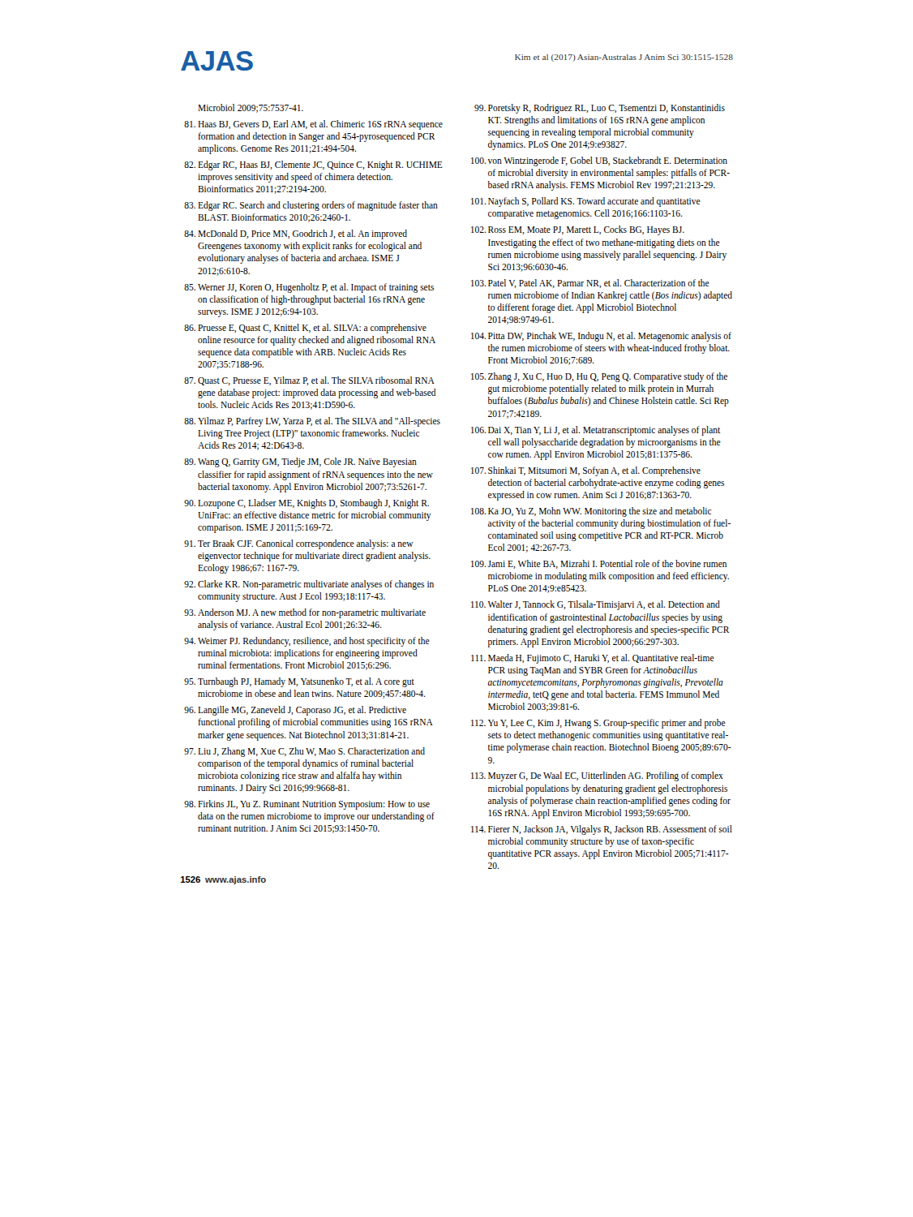AJAS
Kim et al (2017) Asian-Australas J Anim Sci 30:1515-1528
Microbiol 2009;75:7537-41.
81. Haas BJ, Gevers D, Earl AM, et al. Chimeric 16S rRNA sequence formation and detection in Sanger and 454-pyrosequenced PCR amplicons. Genome Res 2011;21:494-504.
82. Edgar RC, Haas BJ, Clemente JC, Quince C, Knight R. UCHIME improves sensitivity and speed of chimera detection. Bioinformatics 2011;27:2194-200.
83. Edgar RC. Search and clustering orders of magnitude faster than BLAST. Bioinformatics 2010;26:2460-1.
84. McDonald D, Price MN, Goodrich J, et al. An improved Greengenes taxonomy with explicit ranks for ecological and evolutionary analyses of bacteria and archaea. ISME J 2012;6:610-8.
85. Werner JJ, Koren O, Hugenholtz P, et al. Impact of training sets on classification of high-throughput bacterial 16s rRNA gene surveys. ISME J 2012;6:94-103.
86. Pruesse E, Quast C, Knittel K, et al. SILVA: a comprehensive online resource for quality checked and aligned ribosomal RNA sequence data compatible with ARB. Nucleic Acids Res 2007;35:7188-96.
87. Quast C, Pruesse E, Yilmaz P, et al. The SILVA ribosomal RNA gene database project: improved data processing and web-based tools. Nucleic Acids Res 2013;41:D590-6.
88. Yilmaz P, Parfrey LW, Yarza P, et al. The SILVA and "All-species Living Tree Project (LTP)" taxonomic frameworks. Nucleic Acids Res 2014; 42:D643-8.
89. Wang Q, Garrity GM, Tiedje JM, Cole JR. Naïve Bayesian classifier for rapid assignment of rRNA sequences into the new bacterial taxonomy. Appl Environ Microbiol 2007;73:5261-7.
90. Lozupone C, Lladser ME, Knights D, Stombaugh J, Knight R. UniFrac: an effective distance metric for microbial community comparison. ISME J 2011;5:169-72.
91. Ter Braak CJF. Canonical correspondence analysis: a new eigenvector technique for multivariate direct gradient analysis. Ecology 1986;67: 1167-79.
92. Clarke KR. Non-parametric multivariate analyses of changes in community structure. Aust J Ecol 1993;18:117-43.
93. Anderson MJ. A new method for non-parametric multivariate analysis of variance. Austral Ecol 2001;26:32-46.
94. Weimer PJ. Redundancy, resilience, and host specificity of the ruminal microbiota: implications for engineering improved ruminal fermentations. Front Microbiol 2015;6:296.
95. Turnbaugh PJ, Hamady M, Yatsunenko T, et al. A core gut microbiome in obese and lean twins. Nature 2009;457:480-4.
96. Langille MG, Zaneveld J, Caporaso JG, et al. Predictive functional profiling of microbial communities using 16S rRNA marker gene sequences. Nat Biotechnol 2013;31:814-21.
97. Liu J, Zhang M, Xue C, Zhu W, Mao S. Characterization and comparison of the temporal dynamics of ruminal bacterial microbiota colonizing rice straw and alfalfa hay within ruminants. J Dairy Sci 2016;99:9668-81.
98. Firkins JL, Yu Z. Ruminant Nutrition Symposium: How to use data on the rumen microbiome to improve our understanding of ruminant nutrition. J Anim Sci 2015;93:1450-70.
99. Poretsky R, Rodriguez RL, Luo C, Tsementzi D, Konstantinidis KT. Strengths and limitations of 16S rRNA gene amplicon sequencing in revealing temporal microbial community dynamics. PLoS One 2014;9:e93827.
100. von Wintzingerode F, Gobel UB, Stackebrandt E. Determination of microbial diversity in environmental samples: pitfalls of PCR-based rRNA analysis. FEMS Microbiol Rev 1997;21:213-29.
101. Nayfach S, Pollard KS. Toward accurate and quantitative comparative metagenomics. Cell 2016;166:1103-16.
102. Ross EM, Moate PJ, Marett L, Cocks BG, Hayes BJ. Investigating the effect of two methane-mitigating diets on the rumen microbiome using massively parallel sequencing. J Dairy Sci 2013;96:6030-46.
103. Patel V, Patel AK, Parmar NR, et al. Characterization of the rumen microbiome of Indian Kankrej cattle (Bos indicus) adapted to different forage diet. Appl Microbiol Biotechnol 2014;98:9749-61.
104. Pitta DW, Pinchak WE, Indugu N, et al. Metagenomic analysis of the rumen microbiome of steers with wheat-induced frothy bloat. Front Microbiol 2016;7:689.
105. Zhang J, Xu C, Huo D, Hu Q, Peng Q. Comparative study of the gut microbiome potentially related to milk protein in Murrah buffaloes (Bubalus bubalis) and Chinese Holstein cattle. Sci Rep 2017;7:42189.
106. Dai X, Tian Y, Li J, et al. Metatranscriptomic analyses of plant cell wall polysaccharide degradation by microorganisms in the cow rumen. Appl Environ Microbiol 2015;81:1375-86.
107. Shinkai T, Mitsumori M, Sofyan A, et al. Comprehensive detection of bacterial carbohydrate-active enzyme coding genes expressed in cow rumen. Anim Sci J 2016;87:1363-70.
108. Ka JO, Yu Z, Mohn WW. Monitoring the size and metabolic activity of the bacterial community during biostimulation of fuel-contaminated soil using competitive PCR and RT-PCR. Microb Ecol 2001; 42:267-73.
109. Jami E, White BA, Mizrahi I. Potential role of the bovine rumen microbiome in modulating milk composition and feed efficiency. PLoS One 2014;9:e85423.
110. Walter J, Tannock G, Tilsala-Timisjarvi A, et al. Detection and identification of gastrointestinal Lactobacillus species by using denaturing gradient gel electrophoresis and species-specific PCR primers. Appl Environ Microbiol 2000;66:297-303.
111. Maeda H, Fujimoto C, Haruki Y, et al. Quantitative real-time PCR using TaqMan and SYBR Green for Actinobacillus actinomycetemcomitans, Porphyromonas gingivalis, Prevotella intermedia, tetQ gene and total bacteria. FEMS Immunol Med Microbiol 2003;39:81-6.
112. Yu Y, Lee C, Kim J, Hwang S. Group-specific primer and probe sets to detect methanogenic communities using quantitative real-time polymerase chain reaction. Biotechnol Bioeng 2005;89:670-9.
113. Muyzer G, De Waal EC, Uitterlinden AG. Profiling of complex microbial populations by denaturing gradient gel electrophoresis analysis of polymerase chain reaction-amplified genes coding for 16S rRNA. Appl Environ Microbiol 1993;59:695-700.
114. Fierer N, Jackson JA, Vilgalys R, Jackson RB. Assessment of soil microbial community structure by use of taxon-specific quantitative PCR assays. Appl Environ Microbiol 2005;71:4117-20.
1526 www.ajas.info